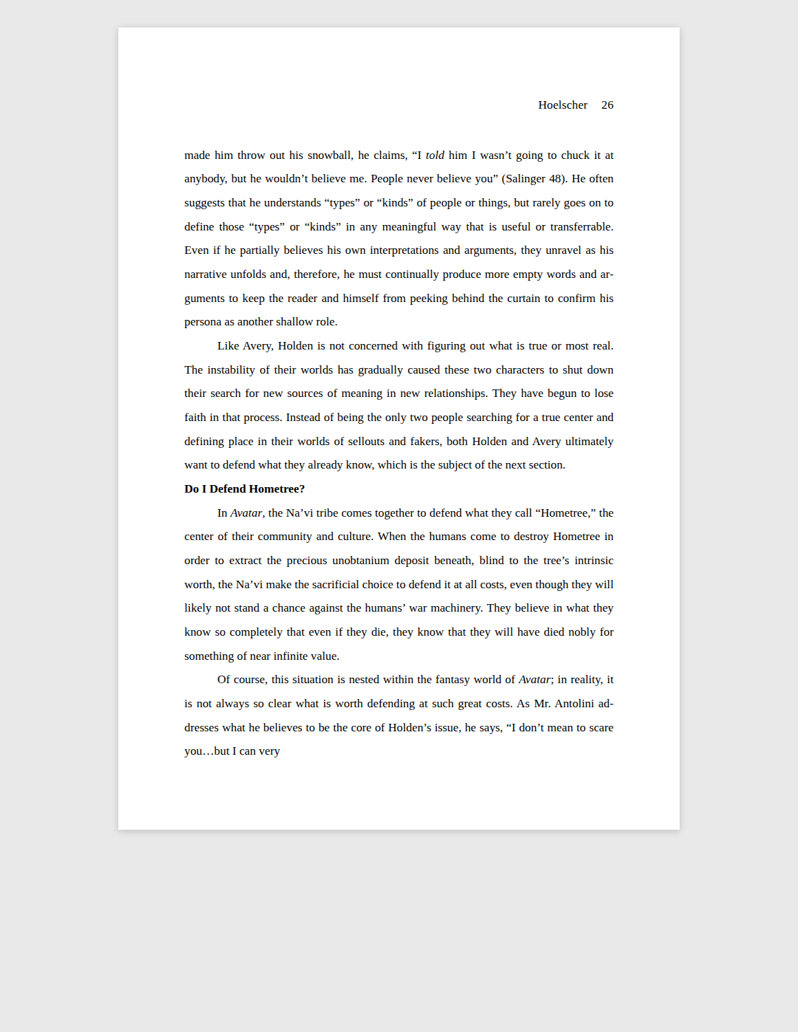Hoelscher 26
made him throw out his snowball, he claims, “I told him I wasn’t going to chuck it at anybody, but he wouldn’t believe me. People never believe you” (Salinger 48). He often suggests that he understands “types” or “kinds” of people or things, but rarely goes on to define those “types” or “kinds” in any meaningful way that is useful or transferrable. Even if he partially believes his own interpretations and arguments, they unravel as his narrative unfolds and, therefore, he must continually produce more empty words and arguments to keep the reader and himself from peeking behind the curtain to confirm his persona as another shallow role.
Like Avery, Holden is not concerned with figuring out what is true or most real. The instability of their worlds has gradually caused these two characters to shut down their search for new sources of meaning in new relationships. They have begun to lose faith in that process. Instead of being the only two people searching for a true center and defining place in their worlds of sellouts and fakers, both Holden and Avery ultimately want to defend what they already know, which is the subject of the next section.
Do I Defend Hometree?
In Avatar, the Na’vi tribe comes together to defend what they call “Hometree,” the center of their community and culture. When the humans come to destroy Hometree in order to extract the precious unobtanium deposit beneath, blind to the tree’s intrinsic worth, the Na’vi make the sacrificial choice to defend it at all costs, even though they will likely not stand a chance against the humans’ war machinery. They believe in what they know so completely that even if they die, they know that they will have died nobly for something of near infinite value.
Of course, this situation is nested within the fantasy world of Avatar; in reality, it is not always so clear what is worth defending at such great costs. As Mr. Antolini addresses what he believes to be the core of Holden’s issue, he says, “I don’t mean to scare you…but I can very